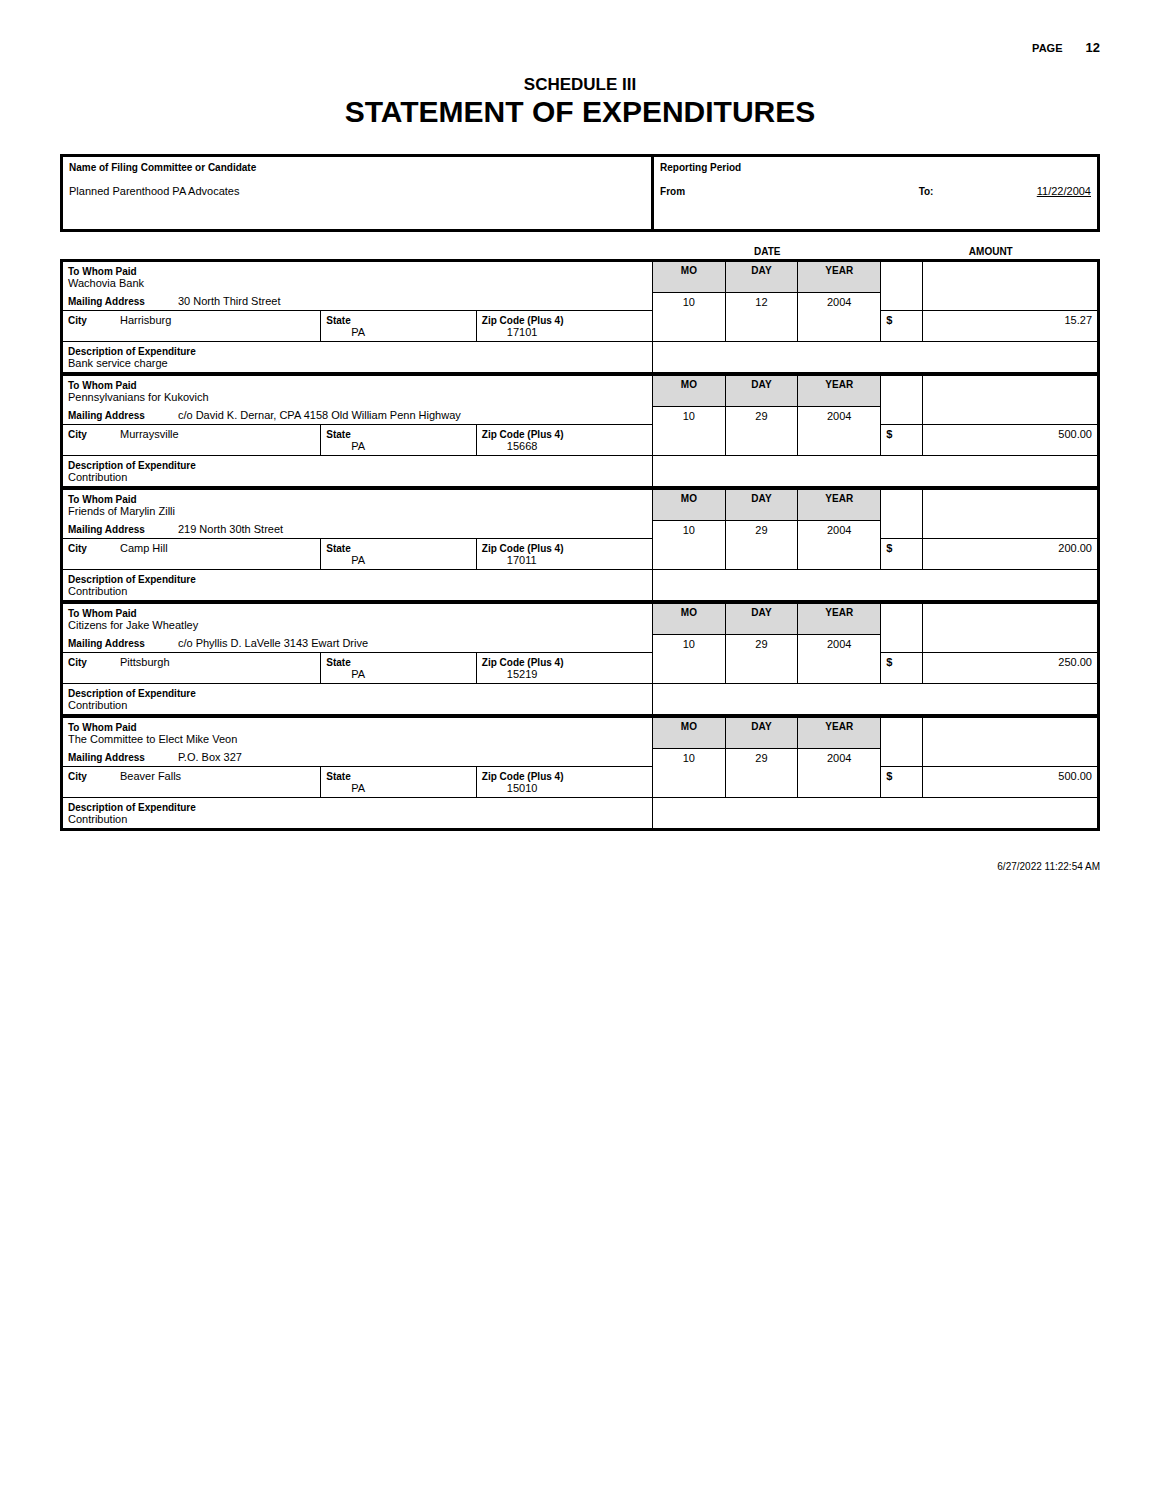PAGE 12
SCHEDULE III
STATEMENT OF EXPENDITURES
| Name of Filing Committee or Candidate Planned Parenthood PA Advocates | Reporting Period / From / / To: / 11/22/2004 / |
| | DATE | AMOUNT |
| To Whom Paid Wachovia Bank | MO | DAY | YEAR | | |
| Mailing Address 30 North Third Street | 10 | 12 | 2004 |
| City Harrisburg | State PA | Zip Code (Plus 4) 17101 | $ | 15.27 |
| Description of Expenditure Bank service charge | | |
| To Whom Paid Pennsylvanians for Kukovich | MO | DAY | YEAR | | |
| Mailing Address c/o David K. Dernar, CPA 4158 Old William Penn Highway | 10 | 29 | 2004 |
| City Murraysville | State PA | Zip Code (Plus 4) 15668 | $ | 500.00 |
| Description of Expenditure Contribution | | |
| To Whom Paid Friends of Marylin Zilli | MO | DAY | YEAR | | |
| Mailing Address 219 North 30th Street | 10 | 29 | 2004 |
| City Camp Hill | State PA | Zip Code (Plus 4) 17011 | $ | 200.00 |
| Description of Expenditure Contribution | | |
| To Whom Paid Citizens for Jake Wheatley | MO | DAY | YEAR | | |
| Mailing Address c/o Phyllis D. LaVelle 3143 Ewart Drive | 10 | 29 | 2004 |
| City Pittsburgh | State PA | Zip Code (Plus 4) 15219 | $ | 250.00 |
| Description of Expenditure Contribution | | |
| To Whom Paid The Committee to Elect Mike Veon | MO | DAY | YEAR | | |
| Mailing Address P.O. Box 327 | 10 | 29 | 2004 |
| City Beaver Falls | State PA | Zip Code (Plus 4) 15010 | $ | 500.00 |
| Description of Expenditure Contribution | | |
6/27/2022 11:22:54 AM